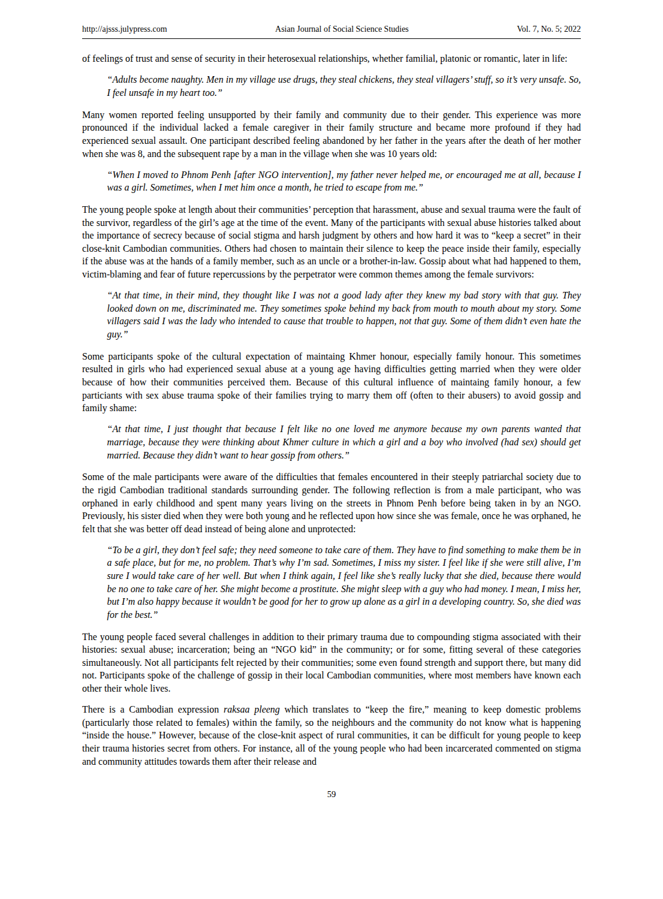http://ajsss.julypress.com Asian Journal of Social Science Studies Vol. 7, No. 5; 2022
of feelings of trust and sense of security in their heterosexual relationships, whether familial, platonic or romantic, later in life:
“Adults become naughty. Men in my village use drugs, they steal chickens, they steal villagers’ stuff, so it’s very unsafe. So, I feel unsafe in my heart too.”
Many women reported feeling unsupported by their family and community due to their gender. This experience was more pronounced if the individual lacked a female caregiver in their family structure and became more profound if they had experienced sexual assault. One participant described feeling abandoned by her father in the years after the death of her mother when she was 8, and the subsequent rape by a man in the village when she was 10 years old:
“When I moved to Phnom Penh [after NGO intervention], my father never helped me, or encouraged me at all, because I was a girl. Sometimes, when I met him once a month, he tried to escape from me.”
The young people spoke at length about their communities’ perception that harassment, abuse and sexual trauma were the fault of the survivor, regardless of the girl’s age at the time of the event. Many of the participants with sexual abuse histories talked about the importance of secrecy because of social stigma and harsh judgment by others and how hard it was to “keep a secret” in their close-knit Cambodian communities. Others had chosen to maintain their silence to keep the peace inside their family, especially if the abuse was at the hands of a family member, such as an uncle or a brother-in-law. Gossip about what had happened to them, victim-blaming and fear of future repercussions by the perpetrator were common themes among the female survivors:
“At that time, in their mind, they thought like I was not a good lady after they knew my bad story with that guy. They looked down on me, discriminated me. They sometimes spoke behind my back from mouth to mouth about my story. Some villagers said I was the lady who intended to cause that trouble to happen, not that guy. Some of them didn’t even hate the guy.”
Some participants spoke of the cultural expectation of maintaing Khmer honour, especially family honour. This sometimes resulted in girls who had experienced sexual abuse at a young age having difficulties getting married when they were older because of how their communities perceived them. Because of this cultural influence of maintaing family honour, a few particiants with sex abuse trauma spoke of their families trying to marry them off (often to their abusers) to avoid gossip and family shame:
“At that time, I just thought that because I felt like no one loved me anymore because my own parents wanted that marriage, because they were thinking about Khmer culture in which a girl and a boy who involved (had sex) should get married. Because they didn’t want to hear gossip from others.”
Some of the male participants were aware of the difficulties that females encountered in their steeply patriarchal society due to the rigid Cambodian traditional standards surrounding gender. The following reflection is from a male participant, who was orphaned in early childhood and spent many years living on the streets in Phnom Penh before being taken in by an NGO. Previously, his sister died when they were both young and he reflected upon how since she was female, once he was orphaned, he felt that she was better off dead instead of being alone and unprotected:
“To be a girl, they don’t feel safe; they need someone to take care of them. They have to find something to make them be in a safe place, but for me, no problem. That’s why I’m sad. Sometimes, I miss my sister. I feel like if she were still alive, I’m sure I would take care of her well. But when I think again, I feel like she’s really lucky that she died, because there would be no one to take care of her. She might become a prostitute. She might sleep with a guy who had money. I mean, I miss her, but I’m also happy because it wouldn’t be good for her to grow up alone as a girl in a developing country. So, she died was for the best.”
The young people faced several challenges in addition to their primary trauma due to compounding stigma associated with their histories: sexual abuse; incarceration; being an “NGO kid” in the community; or for some, fitting several of these categories simultaneously. Not all participants felt rejected by their communities; some even found strength and support there, but many did not. Participants spoke of the challenge of gossip in their local Cambodian communities, where most members have known each other their whole lives.
There is a Cambodian expression raksaa pleeng which translates to “keep the fire,” meaning to keep domestic problems (particularly those related to females) within the family, so the neighbours and the community do not know what is happening “inside the house.” However, because of the close-knit aspect of rural communities, it can be difficult for young people to keep their trauma histories secret from others. For instance, all of the young people who had been incarcerated commented on stigma and community attitudes towards them after their release and
59